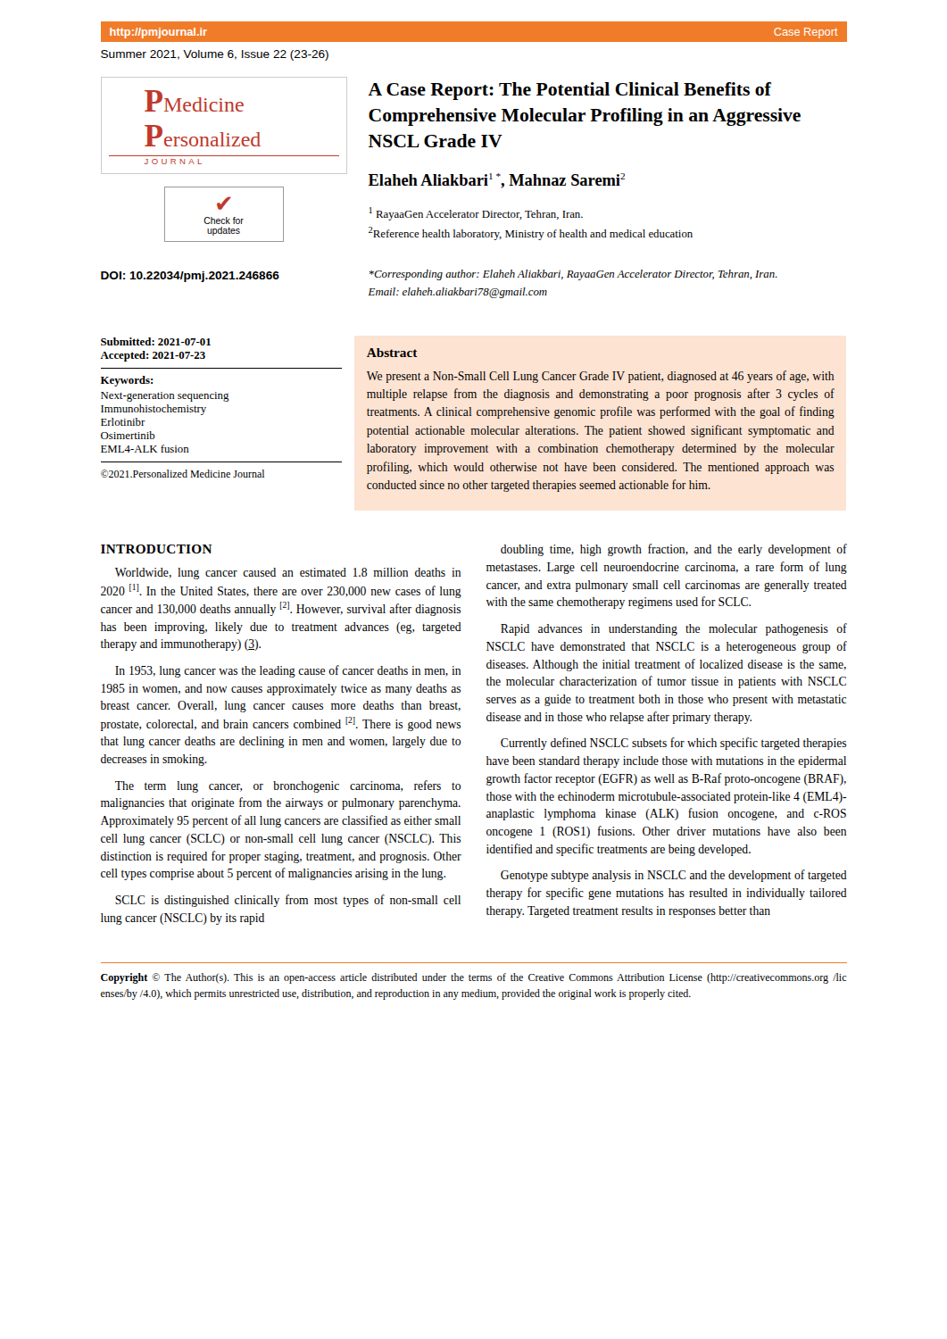http://pmjournal.ir Case Report
Summer 2021, Volume 6, Issue 22 (23-26)
PMedicine
Personalized
JOURNAL
✔
Check for
updates
DOI: 10.22034/pmj.2021.246866
A Case Report: The Potential Clinical Benefits of Comprehensive Molecular Profiling in an Aggressive NSCL Grade IV
Elaheh Aliakbari1 *, Mahnaz Saremi2
1 RayaaGen Accelerator Director, Tehran, Iran.
2Reference health laboratory, Ministry of health and medical education
*Corresponding author: Elaheh Aliakbari, RayaaGen Accelerator Director, Tehran, Iran.
Email: elaheh.aliakbari78@gmail.com
Submitted: 2021-07-01
Accepted: 2021-07-23
Keywords:
Next-generation sequencing
Immunohistochemistry
Erlotinibr
Osimertinib
EML4-ALK fusion
©2021.Personalized Medicine Journal
Abstract
We present a Non-Small Cell Lung Cancer Grade IV patient, diagnosed at 46 years of age, with multiple relapse from the diagnosis and demonstrating a poor prognosis after 3 cycles of treatments. A clinical comprehensive genomic profile was performed with the goal of finding potential actionable molecular alterations. The patient showed significant symptomatic and laboratory improvement with a combination chemotherapy determined by the molecular profiling, which would otherwise not have been considered. The mentioned approach was conducted since no other targeted therapies seemed actionable for him.
INTRODUCTION
Worldwide, lung cancer caused an estimated 1.8 million deaths in 2020 [1]. In the United States, there are over 230,000 new cases of lung cancer and 130,000 deaths annually [2]. However, survival after diagnosis has been improving, likely due to treatment advances (eg, targeted therapy and immunotherapy) (3).
In 1953, lung cancer was the leading cause of cancer deaths in men, in 1985 in women, and now causes approximately twice as many deaths as breast cancer. Overall, lung cancer causes more deaths than breast, prostate, colorectal, and brain cancers combined [2]. There is good news that lung cancer deaths are declining in men and women, largely due to decreases in smoking.
The term lung cancer, or bronchogenic carcinoma, refers to malignancies that originate from the airways or pulmonary parenchyma. Approximately 95 percent of all lung cancers are classified as either small cell lung cancer (SCLC) or non-small cell lung cancer (NSCLC). This distinction is required for proper staging, treatment, and prognosis. Other cell types comprise about 5 percent of malignancies arising in the lung.
SCLC is distinguished clinically from most types of non-small cell lung cancer (NSCLC) by its rapid
doubling time, high growth fraction, and the early development of metastases. Large cell neuroendocrine carcinoma, a rare form of lung cancer, and extra pulmonary small cell carcinomas are generally treated with the same chemotherapy regimens used for SCLC.
Rapid advances in understanding the molecular pathogenesis of NSCLC have demonstrated that NSCLC is a heterogeneous group of diseases. Although the initial treatment of localized disease is the same, the molecular characterization of tumor tissue in patients with NSCLC serves as a guide to treatment both in those who present with metastatic disease and in those who relapse after primary therapy.
Currently defined NSCLC subsets for which specific targeted therapies have been standard therapy include those with mutations in the epidermal growth factor receptor (EGFR) as well as B-Raf proto-oncogene (BRAF), those with the echinoderm microtubule-associated protein-like 4 (EML4)-anaplastic lymphoma kinase (ALK) fusion oncogene, and c-ROS oncogene 1 (ROS1) fusions. Other driver mutations have also been identified and specific treatments are being developed.
Genotype subtype analysis in NSCLC and the development of targeted therapy for specific gene mutations has resulted in individually tailored therapy. Targeted treatment results in responses better than
Copyright © The Author(s). This is an open-access article distributed under the terms of the Creative Commons Attribution License (http://creativecommons.org /lic enses/by /4.0), which permits unrestricted use, distribution, and reproduction in any medium, provided the original work is properly cited.